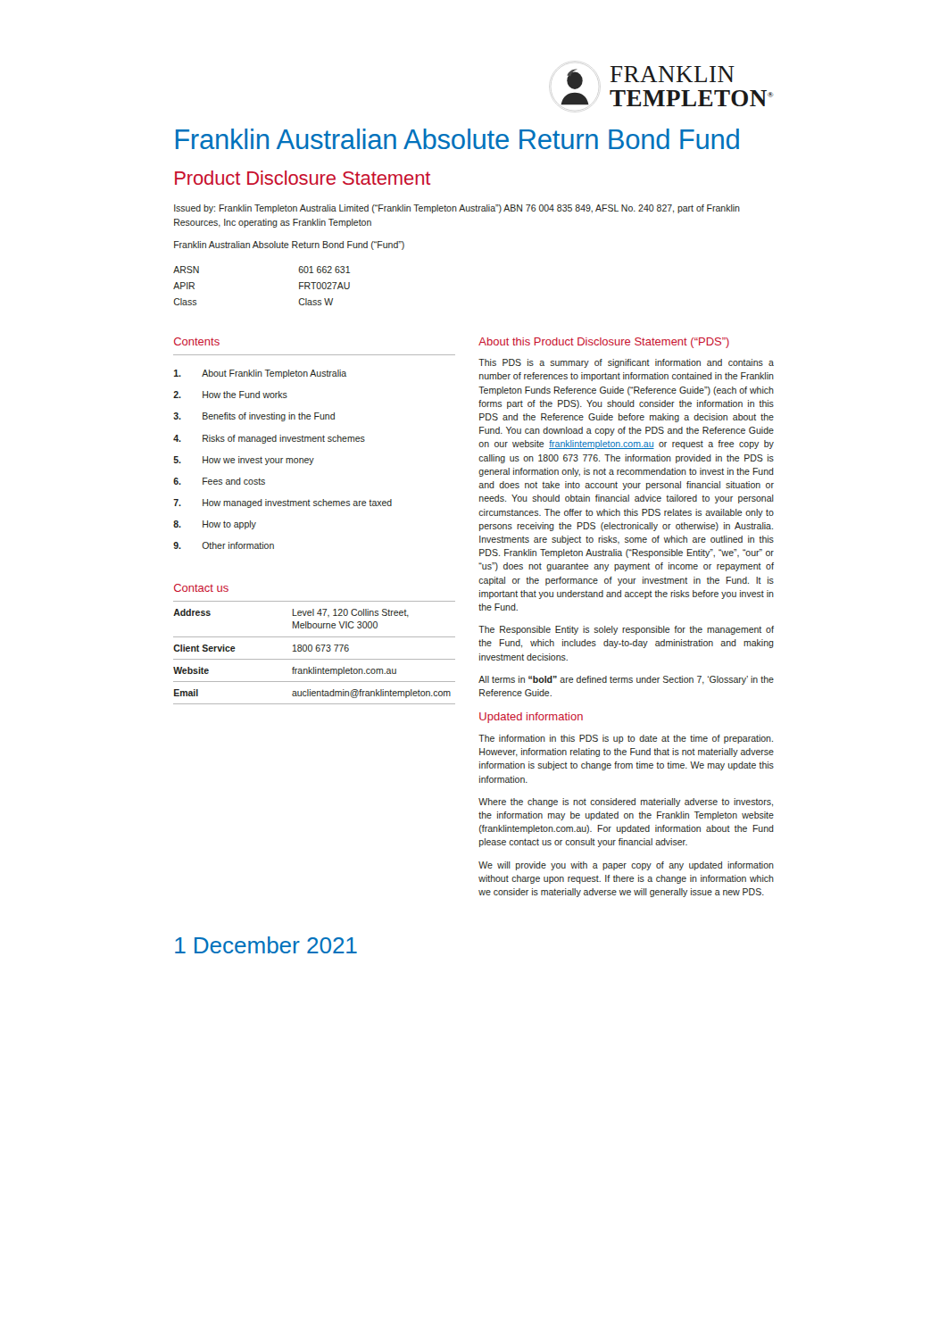FRANKLIN TEMPLETON®
Franklin Australian Absolute Return Bond Fund
Product Disclosure Statement
Issued by: Franklin Templeton Australia Limited (“Franklin Templeton Australia”) ABN 76 004 835 849, AFSL No. 240 827, part of Franklin Resources, Inc operating as Franklin Templeton
Franklin Australian Absolute Return Bond Fund (“Fund”)
| ARSN | 601 662 631 |
| APIR | FRT0027AU |
| Class | Class W |
Contents
About Franklin Templeton Australia
How the Fund works
Benefits of investing in the Fund
Risks of managed investment schemes
How we invest your money
Fees and costs
How managed investment schemes are taxed
How to apply
Other information
Contact us
| Address | Level 47, 120 Collins Street, Melbourne VIC 3000 |
| Client Service | 1800 673 776 |
| Website | franklintempleton.com.au |
| Email | auclientadmin@franklintempleton.com |
About this Product Disclosure Statement (“PDS”)
This PDS is a summary of significant information and contains a number of references to important information contained in the Franklin Templeton Funds Reference Guide (“Reference Guide”) (each of which forms part of the PDS). You should consider the information in this PDS and the Reference Guide before making a decision about the Fund. You can download a copy of the PDS and the Reference Guide on our website franklintempleton.com.au or request a free copy by calling us on 1800 673 776. The information provided in the PDS is general information only, is not a recommendation to invest in the Fund and does not take into account your personal financial situation or needs. You should obtain financial advice tailored to your personal circumstances. The offer to which this PDS relates is available only to persons receiving the PDS (electronically or otherwise) in Australia. Investments are subject to risks, some of which are outlined in this PDS. Franklin Templeton Australia (“Responsible Entity”, “we”, “our” or “us”) does not guarantee any payment of income or repayment of capital or the performance of your investment in the Fund. It is important that you understand and accept the risks before you invest in the Fund.
The Responsible Entity is solely responsible for the management of the Fund, which includes day-to-day administration and making investment decisions.
All terms in “bold” are defined terms under Section 7, ‘Glossary’ in the Reference Guide.
Updated information
The information in this PDS is up to date at the time of preparation. However, information relating to the Fund that is not materially adverse information is subject to change from time to time. We may update this information.
Where the change is not considered materially adverse to investors, the information may be updated on the Franklin Templeton website (franklintempleton.com.au). For updated information about the Fund please contact us or consult your financial adviser.
We will provide you with a paper copy of any updated information without charge upon request. If there is a change in information which we consider is materially adverse we will generally issue a new PDS.
1 December 2021